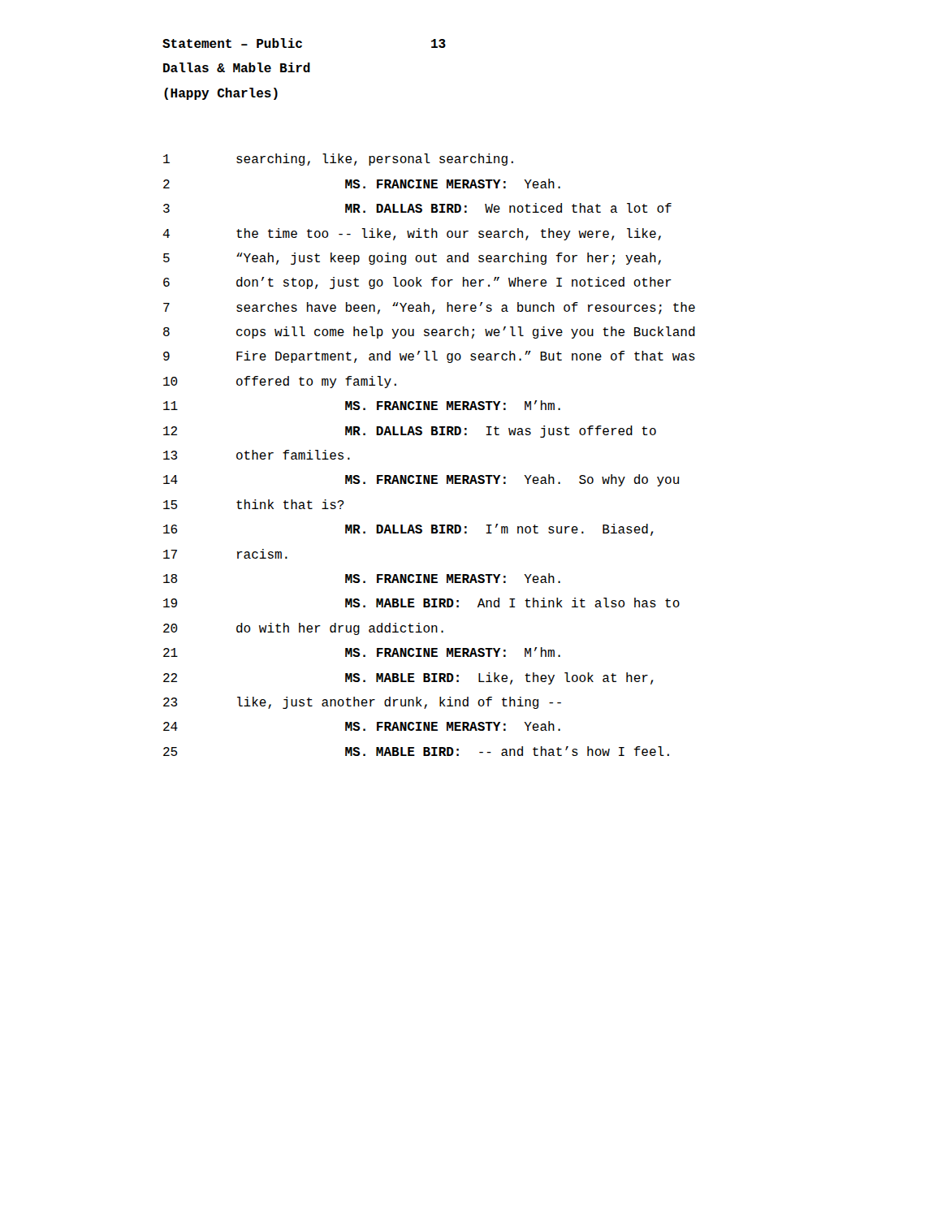Statement – Public
Dallas & Mable Bird
(Happy Charles)
13
searching, like, personal searching.
MS. FRANCINE MERASTY: Yeah.
MR. DALLAS BIRD: We noticed that a lot of
the time too -- like, with our search, they were, like,
“Yeah, just keep going out and searching for her; yeah,
don’t stop, just go look for her.” Where I noticed other
searches have been, “Yeah, here’s a bunch of resources; the
cops will come help you search; we’ll give you the Buckland
Fire Department, and we’ll go search.” But none of that was
offered to my family.
MS. FRANCINE MERASTY: M’hm.
MR. DALLAS BIRD: It was just offered to
other families.
MS. FRANCINE MERASTY: Yeah. So why do you
think that is?
MR. DALLAS BIRD: I’m not sure. Biased,
racism.
MS. FRANCINE MERASTY: Yeah.
MS. MABLE BIRD: And I think it also has to
do with her drug addiction.
MS. FRANCINE MERASTY: M’hm.
MS. MABLE BIRD: Like, they look at her,
like, just another drunk, kind of thing --
MS. FRANCINE MERASTY: Yeah.
MS. MABLE BIRD: -- and that’s how I feel.